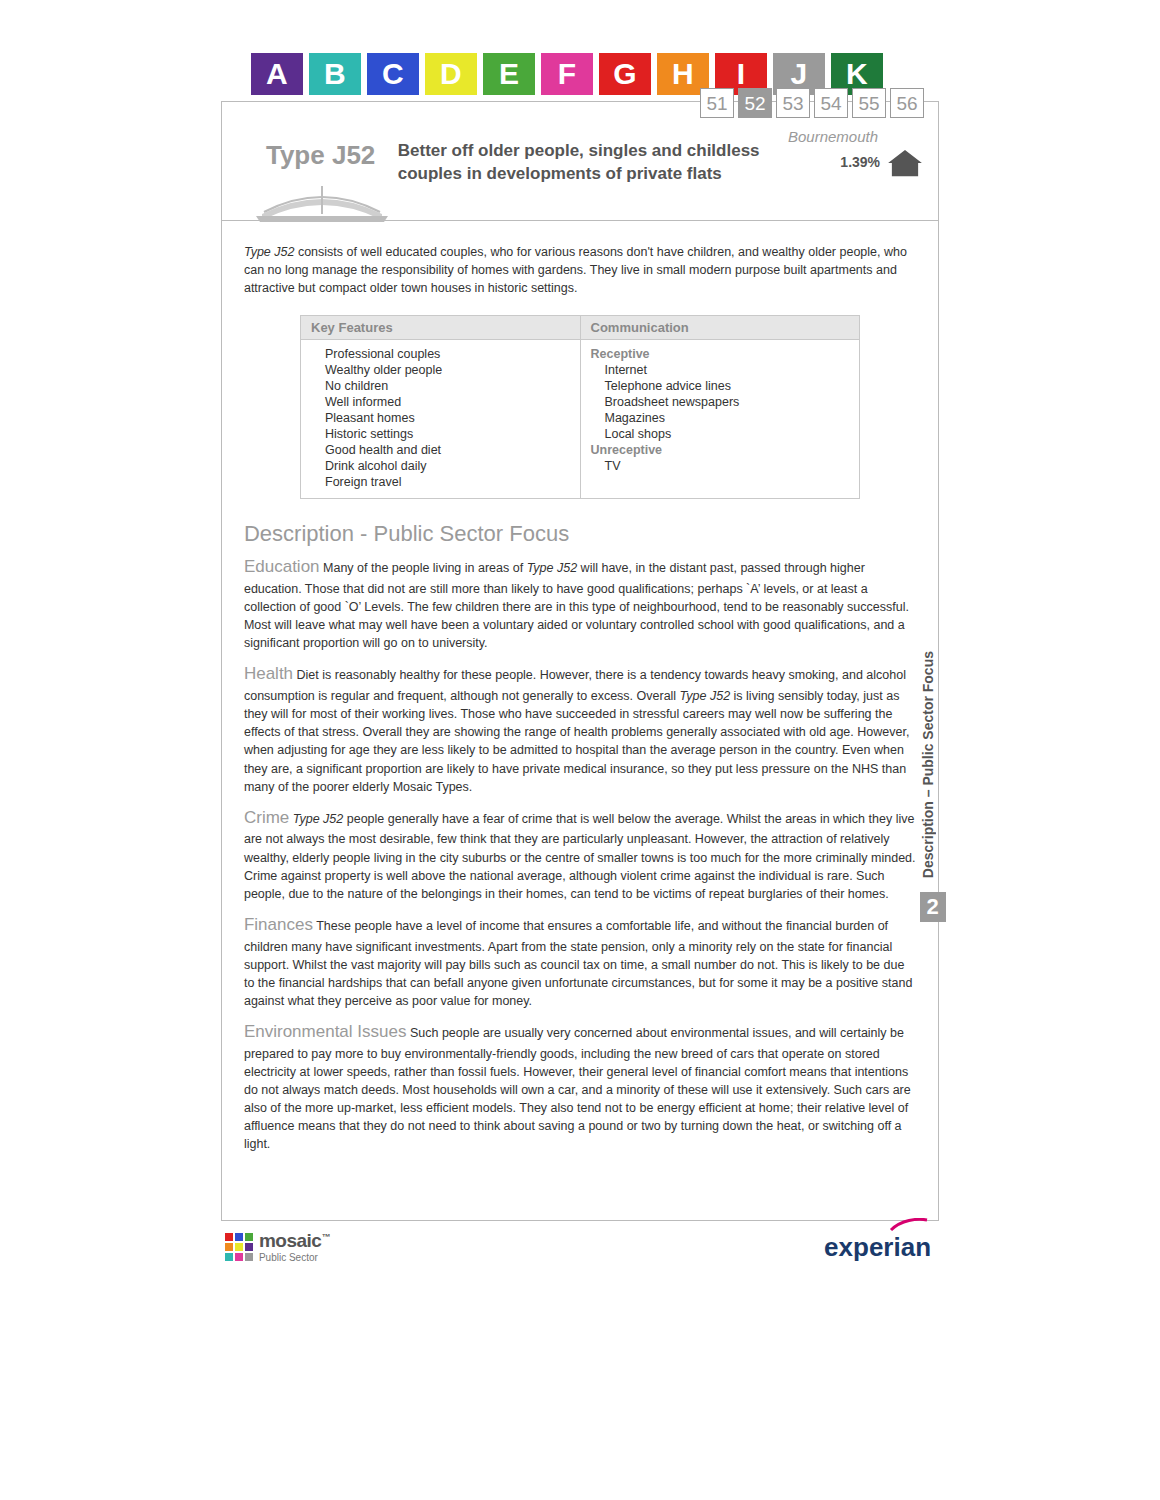A B C D E F G H I J K
51 52 53 54 55 56
Bournemouth
1.39%
Type J52 Better off older people, singles and childless couples in developments of private flats
Type J52 consists of well educated couples, who for various reasons don't have children, and wealthy older people, who can no long manage the responsibility of homes with gardens. They live in small modern purpose built apartments and attractive but compact older town houses in historic settings.
| Key Features | Communication |
| --- | --- |
| Professional couples Wealthy older people No children Well informed Pleasant homes Historic settings Good health and diet Drink alcohol daily Foreign travel | Receptive Internet Telephone advice lines Broadsheet newspapers Magazines Local shops Unreceptive TV |
Description - Public Sector Focus
Education Many of the people living in areas of Type J52 will have, in the distant past, passed through higher education. Those that did not are still more than likely to have good qualifications; perhaps `A’ levels, or at least a collection of good `O’ Levels. The few children there are in this type of neighbourhood, tend to be reasonably successful. Most will leave what may well have been a voluntary aided or voluntary controlled school with good qualifications, and a significant proportion will go on to university.
Health Diet is reasonably healthy for these people. However, there is a tendency towards heavy smoking, and alcohol consumption is regular and frequent, although not generally to excess. Overall Type J52 is living sensibly today, just as they will for most of their working lives. Those who have succeeded in stressful careers may well now be suffering the effects of that stress. Overall they are showing the range of health problems generally associated with old age. However, when adjusting for age they are less likely to be admitted to hospital than the average person in the country. Even when they are, a significant proportion are likely to have private medical insurance, so they put less pressure on the NHS than many of the poorer elderly Mosaic Types.
Crime Type J52 people generally have a fear of crime that is well below the average. Whilst the areas in which they live are not always the most desirable, few think that they are particularly unpleasant. However, the attraction of relatively wealthy, elderly people living in the city suburbs or the centre of smaller towns is too much for the more criminally minded. Crime against property is well above the national average, although violent crime against the individual is rare. Such people, due to the nature of the belongings in their homes, can tend to be victims of repeat burglaries of their homes.
Finances These people have a level of income that ensures a comfortable life, and without the financial burden of children many have significant investments. Apart from the state pension, only a minority rely on the state for financial support. Whilst the vast majority will pay bills such as council tax on time, a small number do not. This is likely to be due to the financial hardships that can befall anyone given unfortunate circumstances, but for some it may be a positive stand against what they perceive as poor value for money.
Environmental Issues Such people are usually very concerned about environmental issues, and will certainly be prepared to pay more to buy environmentally-friendly goods, including the new breed of cars that operate on stored electricity at lower speeds, rather than fossil fuels. However, their general level of financial comfort means that intentions do not always match deeds. Most households will own a car, and a minority of these will use it extensively. Such cars are also of the more up-market, less efficient models. They also tend not to be energy efficient at home; their relative level of affluence means that they do not need to think about saving a pound or two by turning down the heat, or switching off a light.
Description – Public Sector Focus
2
mosaic™
Public Sector
experian